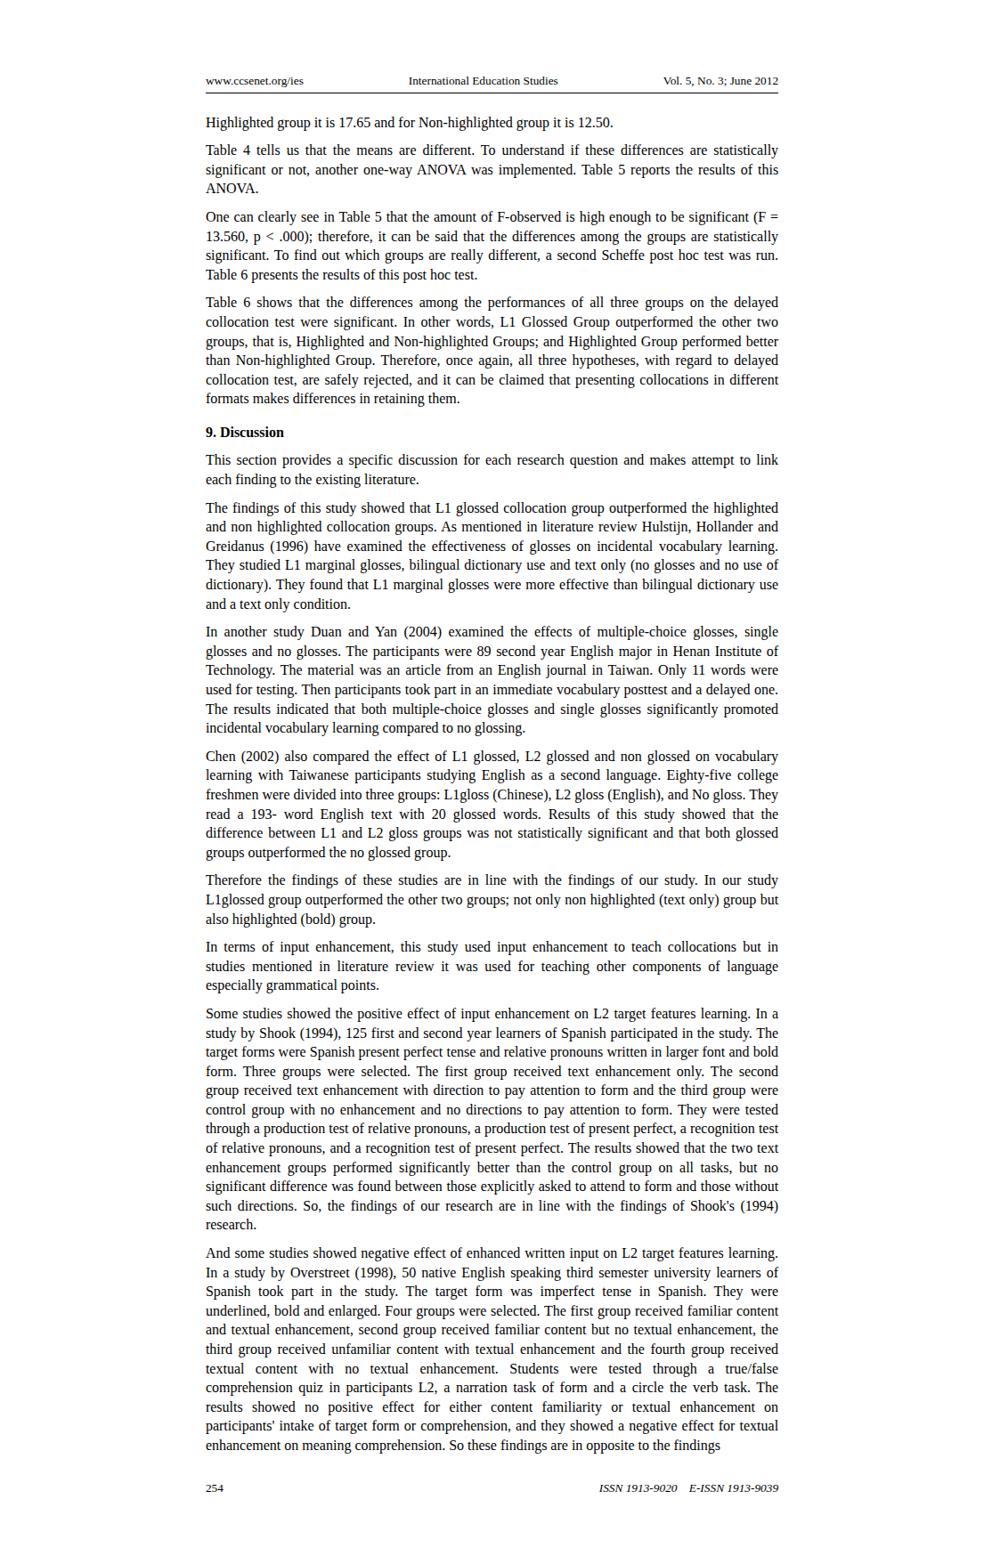www.ccsenet.org/ies International Education Studies Vol. 5, No. 3; June 2012
Highlighted group it is 17.65 and for Non-highlighted group it is 12.50.
Table 4 tells us that the means are different. To understand if these differences are statistically significant or not, another one-way ANOVA was implemented. Table 5 reports the results of this ANOVA.
One can clearly see in Table 5 that the amount of F-observed is high enough to be significant (F = 13.560, p < .000); therefore, it can be said that the differences among the groups are statistically significant. To find out which groups are really different, a second Scheffe post hoc test was run. Table 6 presents the results of this post hoc test.
Table 6 shows that the differences among the performances of all three groups on the delayed collocation test were significant. In other words, L1 Glossed Group outperformed the other two groups, that is, Highlighted and Non-highlighted Groups; and Highlighted Group performed better than Non-highlighted Group. Therefore, once again, all three hypotheses, with regard to delayed collocation test, are safely rejected, and it can be claimed that presenting collocations in different formats makes differences in retaining them.
9. Discussion
This section provides a specific discussion for each research question and makes attempt to link each finding to the existing literature.
The findings of this study showed that L1 glossed collocation group outperformed the highlighted and non highlighted collocation groups. As mentioned in literature review Hulstijn, Hollander and Greidanus (1996) have examined the effectiveness of glosses on incidental vocabulary learning. They studied L1 marginal glosses, bilingual dictionary use and text only (no glosses and no use of dictionary). They found that L1 marginal glosses were more effective than bilingual dictionary use and a text only condition.
In another study Duan and Yan (2004) examined the effects of multiple-choice glosses, single glosses and no glosses. The participants were 89 second year English major in Henan Institute of Technology. The material was an article from an English journal in Taiwan. Only 11 words were used for testing. Then participants took part in an immediate vocabulary posttest and a delayed one. The results indicated that both multiple-choice glosses and single glosses significantly promoted incidental vocabulary learning compared to no glossing.
Chen (2002) also compared the effect of L1 glossed, L2 glossed and non glossed on vocabulary learning with Taiwanese participants studying English as a second language. Eighty-five college freshmen were divided into three groups: L1gloss (Chinese), L2 gloss (English), and No gloss. They read a 193- word English text with 20 glossed words. Results of this study showed that the difference between L1 and L2 gloss groups was not statistically significant and that both glossed groups outperformed the no glossed group.
Therefore the findings of these studies are in line with the findings of our study. In our study L1glossed group outperformed the other two groups; not only non highlighted (text only) group but also highlighted (bold) group.
In terms of input enhancement, this study used input enhancement to teach collocations but in studies mentioned in literature review it was used for teaching other components of language especially grammatical points.
Some studies showed the positive effect of input enhancement on L2 target features learning. In a study by Shook (1994), 125 first and second year learners of Spanish participated in the study. The target forms were Spanish present perfect tense and relative pronouns written in larger font and bold form. Three groups were selected. The first group received text enhancement only. The second group received text enhancement with direction to pay attention to form and the third group were control group with no enhancement and no directions to pay attention to form. They were tested through a production test of relative pronouns, a production test of present perfect, a recognition test of relative pronouns, and a recognition test of present perfect. The results showed that the two text enhancement groups performed significantly better than the control group on all tasks, but no significant difference was found between those explicitly asked to attend to form and those without such directions. So, the findings of our research are in line with the findings of Shook's (1994) research.
And some studies showed negative effect of enhanced written input on L2 target features learning. In a study by Overstreet (1998), 50 native English speaking third semester university learners of Spanish took part in the study. The target form was imperfect tense in Spanish. They were underlined, bold and enlarged. Four groups were selected. The first group received familiar content and textual enhancement, second group received familiar content but no textual enhancement, the third group received unfamiliar content with textual enhancement and the fourth group received textual content with no textual enhancement. Students were tested through a true/false comprehension quiz in participants L2, a narration task of form and a circle the verb task. The results showed no positive effect for either content familiarity or textual enhancement on participants' intake of target form or comprehension, and they showed a negative effect for textual enhancement on meaning comprehension. So these findings are in opposite to the findings
254 ISSN 1913-9020 E-ISSN 1913-9039